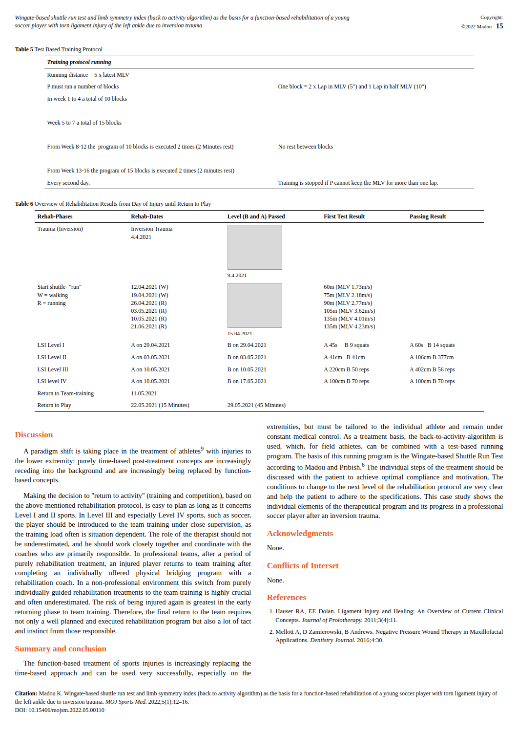Wingate-based shuttle run test and limb symmetry index (back to activity algorithm) as the basis for a function-based rehabilitation of a young soccer player with torn ligament injury of the left ankle due to inversion trauma
Copyright:
©2022 Madou15
Table 5 Test Based Training Protocol
| Training protocol running |
| Running distance = 5 x latest MLV | |
| P must run a number of blocks | One block = 2 x Lap in MLV (5") and 1 Lap in half MLV (10") |
| In week 1 to 4 a total of 10 blocks | |
| Week 5 to 7 a total of 15 blocks | |
| From Week 8-12 the program of 10 blocks is executed 2 times (2 Minutes rest) | No rest between blocks |
| From Week 13-16 the program of 15 blocks is executed 2 times (2 minutes rest) | |
| Every second day. | Training is stopped if P cannot keep the MLV for more than one lap. |
Table 6 Overview of Rehabilitation Results from Day of Injury until Return to Play
| Rehab-Phases | Rehab-Dates | Level (B and A) Passed | First Test Result | Passing Result |
| --- | --- | --- | --- | --- |
| Trauma (Inversion) | Inversion Trauma 4.4.2021 | 9.4.2021 | | |
| Start shuttle- "run" W = walking R = running | 12.04.2021 (W) 19.04.2021 (W) 26.04.2021 (R) 03.05.2021 (R) 10.05.2021 (R) 21.06.2021 (R) | 15.04.2021 | 60m (MLV 1.73m/s) 75m (MLV 2.18m/s) 90m (MLV 2.77m/s) 105m (MLV 3.62m/s) 135m (MLV 4.01m/s) 135m (MLV 4.23m/s) | |
| LSI Level I | A on 29.04.2021 | B on 29.04.2021 | A 45s B 9 squats | A 60s B 14 squats |
| LSI Level II | A on 03.05.2021 | B on 03.05.2021 | A 41cm B 41cm | A 106cm B 377cm |
| LSI Level III | A on 10.05.2021 | B on 10.05.2021 | A 220cm B 50 reps | A 402cm B 56 reps |
| LSI level IV | A on 10.05.2021 | B on 17.05.2021 | A 100cm B 70 reps | A 100cm B 70 reps |
| Return to Team-training | 11.05.2021 | | | |
| Return to Play | 22.05.2021 (15 Minutes) | 29.05.2021 (45 Minutes) | | |
Discussion
A paradigm shift is taking place in the treatment of athletes9 with injuries to the lower extremity: purely time-based post-treatment concepts are increasingly receding into the background and are increasingly being replaced by function-based concepts.
Making the decision to ''return to activity'' (training and competition), based on the above-mentioned rehabilitation protocol, is easy to plan as long as it concerns Level I and II sports. In Level III and especially Level IV sports, such as soccer, the player should be introduced to the team training under close supervision, as the training load often is situation dependent. The role of the therapist should not be underestimated, and he should work closely together and coordinate with the coaches who are primarily responsible. In professional teams, after a period of purely rehabilitation treatment, an injured player returns to team training after completing an individually offered physical bridging program with a rehabilitation coach. In a non-professional environment this switch from purely individually guided rehabilitation treatments to the team training is highly crucial and often underestimated. The risk of being injured again is greatest in the early returning phase to team training. Therefore, the final return to the team requires not only a well planned and executed rehabilitation program but also a lot of tact and instinct from those responsible.
Summary and conclusion
The function-based treatment of sports injuries is increasingly replacing the time-based approach and can be used very successfully, especially on the extremities, but must be tailored to the individual athlete and remain under constant medical control. As a treatment basis, the back-to-activity-algorithm is used, which, for field athletes, can be combined with a test-based running program. The basis of this running program is the Wingate-based Shuttle Run Test according to Madou and Pribish.6 The individual steps of the treatment should be discussed with the patient to achieve optimal compliance and motivation, The conditions to change to the next level of the rehabilitation protocol are very clear and help the patient to adhere to the specifications. This case study shows the individual elements of the therapeutical program and its progress in a professional soccer player after an inversion trauma.
Acknowledgments
None.
Conflicts of Interset
None.
References
Hauser RA, EE Dolan. Ligament Injury and Healing: An Overview of Current Clinical Concepts. Journal of Prolotherapy. 2011;3(4):11.
Mellott A, D Zamierowski, B Andrews. Negative Pressure Wound Therapy in Maxillofacial Applications. Dentistry Journal. 2016;4:30.
Citation: Madou K. Wingate-based shuttle run test and limb symmetry index (back to activity algorithm) as the basis for a function-based rehabilitation of a young soccer player with torn ligament injury of the left ankle due to inversion trauma. MOJ Sports Med. 2022;5(1):12–16.
DOI: 10.15406/mojsm.2022.05.00110